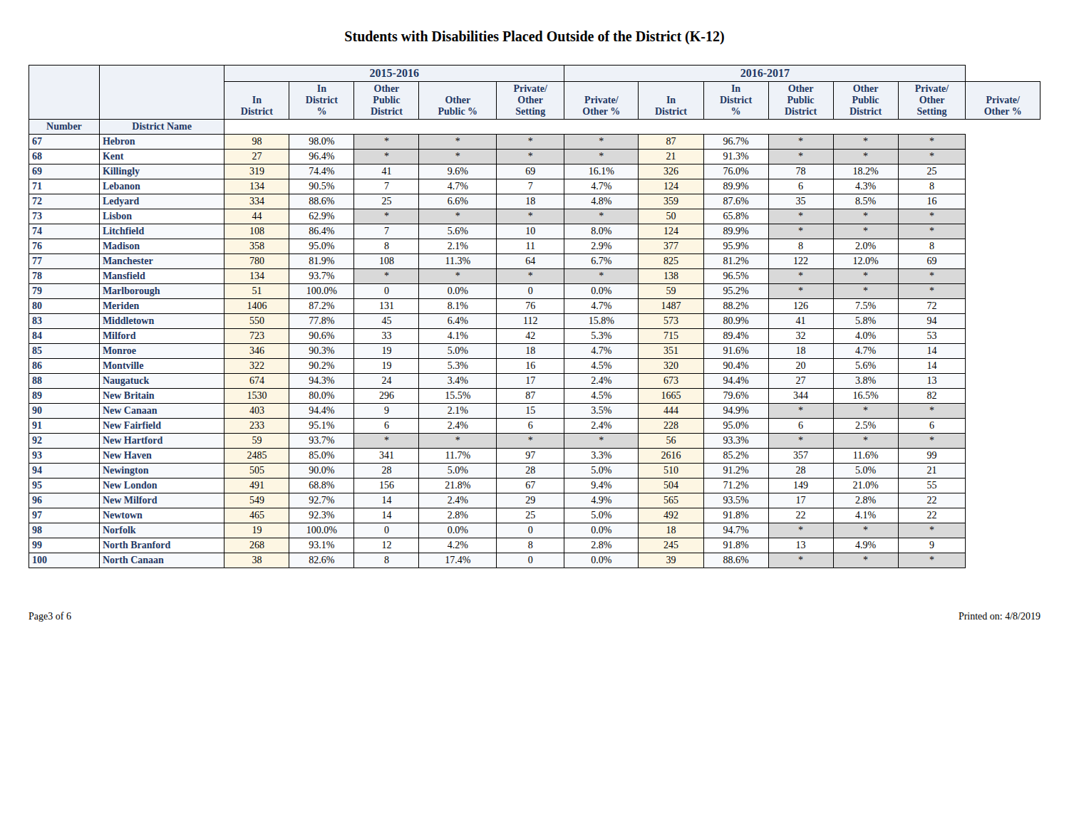Students with Disabilities Placed Outside of the District (K-12)
| | | 2015-2016 | 2016-2017 |
| --- | --- | --- | --- |
| In District | In District % | Other Public District | Other Public % | Private/ Other Setting | Private/ Other % | In District | In District % | Other Public District | Other Public District | Private/ Other Setting |
| Private/ Other % |
| Number | District Name | |
| 67 | Hebron | 98 | 98.0% | * | * | * | * | 87 | 96.7% | * | * | * |
| 68 | Kent | 27 | 96.4% | * | * | * | * | 21 | 91.3% | * | * | * |
| 69 | Killingly | 319 | 74.4% | 41 | 9.6% | 69 | 16.1% | 326 | 76.0% | 78 | 18.2% | 25 |
| 71 | Lebanon | 134 | 90.5% | 7 | 4.7% | 7 | 4.7% | 124 | 89.9% | 6 | 4.3% | 8 |
| 72 | Ledyard | 334 | 88.6% | 25 | 6.6% | 18 | 4.8% | 359 | 87.6% | 35 | 8.5% | 16 |
| 73 | Lisbon | 44 | 62.9% | * | * | * | * | 50 | 65.8% | * | * | * |
| 74 | Litchfield | 108 | 86.4% | 7 | 5.6% | 10 | 8.0% | 124 | 89.9% | * | * | * |
| 76 | Madison | 358 | 95.0% | 8 | 2.1% | 11 | 2.9% | 377 | 95.9% | 8 | 2.0% | 8 |
| 77 | Manchester | 780 | 81.9% | 108 | 11.3% | 64 | 6.7% | 825 | 81.2% | 122 | 12.0% | 69 |
| 78 | Mansfield | 134 | 93.7% | * | * | * | * | 138 | 96.5% | * | * | * |
| 79 | Marlborough | 51 | 100.0% | 0 | 0.0% | 0 | 0.0% | 59 | 95.2% | * | * | * |
| 80 | Meriden | 1406 | 87.2% | 131 | 8.1% | 76 | 4.7% | 1487 | 88.2% | 126 | 7.5% | 72 |
| 83 | Middletown | 550 | 77.8% | 45 | 6.4% | 112 | 15.8% | 573 | 80.9% | 41 | 5.8% | 94 |
| 84 | Milford | 723 | 90.6% | 33 | 4.1% | 42 | 5.3% | 715 | 89.4% | 32 | 4.0% | 53 |
| 85 | Monroe | 346 | 90.3% | 19 | 5.0% | 18 | 4.7% | 351 | 91.6% | 18 | 4.7% | 14 |
| 86 | Montville | 322 | 90.2% | 19 | 5.3% | 16 | 4.5% | 320 | 90.4% | 20 | 5.6% | 14 |
| 88 | Naugatuck | 674 | 94.3% | 24 | 3.4% | 17 | 2.4% | 673 | 94.4% | 27 | 3.8% | 13 |
| 89 | New Britain | 1530 | 80.0% | 296 | 15.5% | 87 | 4.5% | 1665 | 79.6% | 344 | 16.5% | 82 |
| 90 | New Canaan | 403 | 94.4% | 9 | 2.1% | 15 | 3.5% | 444 | 94.9% | * | * | * |
| 91 | New Fairfield | 233 | 95.1% | 6 | 2.4% | 6 | 2.4% | 228 | 95.0% | 6 | 2.5% | 6 |
| 92 | New Hartford | 59 | 93.7% | * | * | * | * | 56 | 93.3% | * | * | * |
| 93 | New Haven | 2485 | 85.0% | 341 | 11.7% | 97 | 3.3% | 2616 | 85.2% | 357 | 11.6% | 99 |
| 94 | Newington | 505 | 90.0% | 28 | 5.0% | 28 | 5.0% | 510 | 91.2% | 28 | 5.0% | 21 |
| 95 | New London | 491 | 68.8% | 156 | 21.8% | 67 | 9.4% | 504 | 71.2% | 149 | 21.0% | 55 |
| 96 | New Milford | 549 | 92.7% | 14 | 2.4% | 29 | 4.9% | 565 | 93.5% | 17 | 2.8% | 22 |
| 97 | Newtown | 465 | 92.3% | 14 | 2.8% | 25 | 5.0% | 492 | 91.8% | 22 | 4.1% | 22 |
| 98 | Norfolk | 19 | 100.0% | 0 | 0.0% | 0 | 0.0% | 18 | 94.7% | * | * | * |
| 99 | North Branford | 268 | 93.1% | 12 | 4.2% | 8 | 2.8% | 245 | 91.8% | 13 | 4.9% | 9 |
| 100 | North Canaan | 38 | 82.6% | 8 | 17.4% | 0 | 0.0% | 39 | 88.6% | * | * | * |
Page3 of 6 Printed on: 4/8/2019